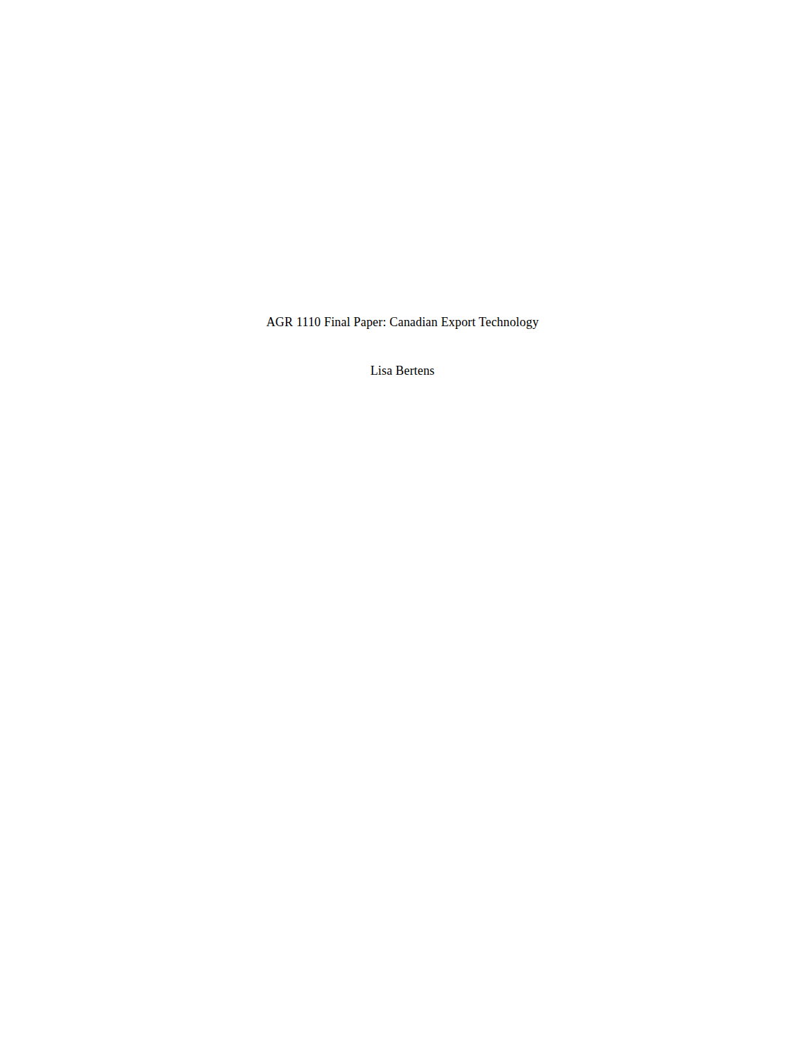AGR 1110 Final Paper: Canadian Export Technology
Lisa Bertens